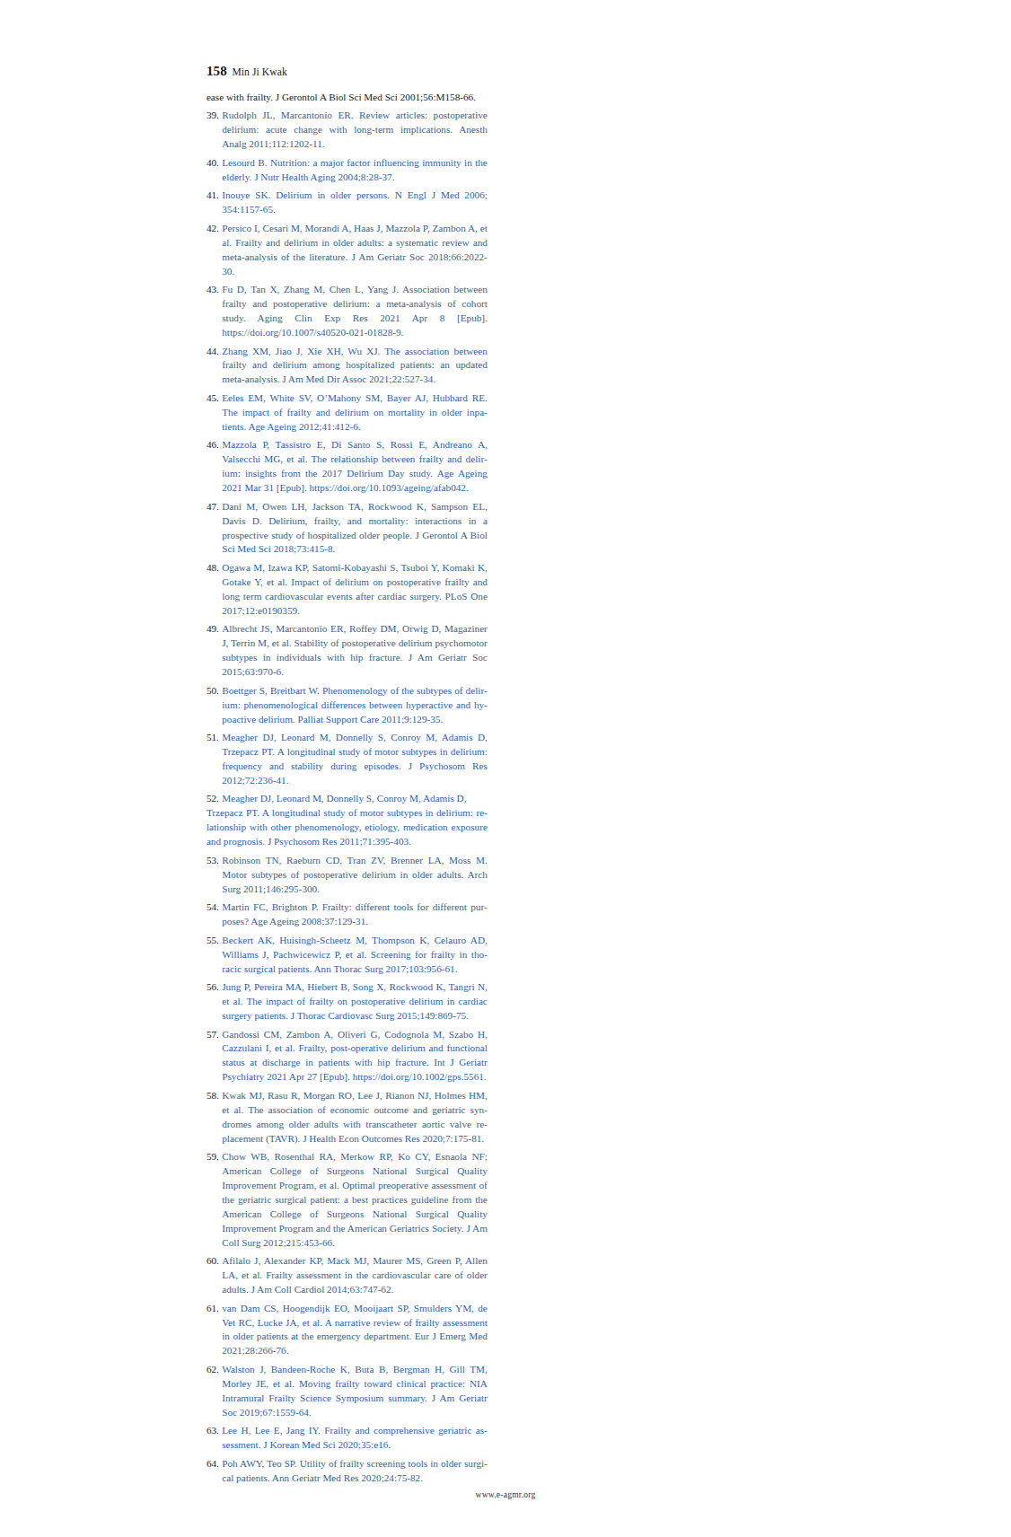158 Min Ji Kwak
ease with frailty. J Gerontol A Biol Sci Med Sci 2001;56:M158-66.
39. Rudolph JL, Marcantonio ER. Review articles: postoperative delirium: acute change with long-term implications. Anesth Analg 2011;112:1202-11.
40. Lesourd B. Nutrition: a major factor influencing immunity in the elderly. J Nutr Health Aging 2004;8:28-37.
41. Inouye SK. Delirium in older persons. N Engl J Med 2006; 354:1157-65.
42. Persico I, Cesari M, Morandi A, Haas J, Mazzola P, Zambon A, et al. Frailty and delirium in older adults: a systematic review and meta-analysis of the literature. J Am Geriatr Soc 2018;66:2022-30.
43. Fu D, Tan X, Zhang M, Chen L, Yang J. Association between frailty and postoperative delirium: a meta-analysis of cohort study. Aging Clin Exp Res 2021 Apr 8 [Epub]. https://doi.org/10.1007/s40520-021-01828-9.
44. Zhang XM, Jiao J, Xie XH, Wu XJ. The association between frailty and delirium among hospitalized patients: an updated meta-analysis. J Am Med Dir Assoc 2021;22:527-34.
45. Eeles EM, White SV, O’Mahony SM, Bayer AJ, Hubbard RE. The impact of frailty and delirium on mortality in older inpatients. Age Ageing 2012;41:412-6.
46. Mazzola P, Tassistro E, Di Santo S, Rossi E, Andreano A, Valsecchi MG, et al. The relationship between frailty and delirium: insights from the 2017 Delirium Day study. Age Ageing 2021 Mar 31 [Epub]. https://doi.org/10.1093/ageing/afab042.
47. Dani M, Owen LH, Jackson TA, Rockwood K, Sampson EL, Davis D. Delirium, frailty, and mortality: interactions in a prospective study of hospitalized older people. J Gerontol A Biol Sci Med Sci 2018;73:415-8.
48. Ogawa M, Izawa KP, Satomi-Kobayashi S, Tsuboi Y, Komaki K, Gotake Y, et al. Impact of delirium on postoperative frailty and long term cardiovascular events after cardiac surgery. PLoS One 2017;12:e0190359.
49. Albrecht JS, Marcantonio ER, Roffey DM, Orwig D, Magaziner J, Terrin M, et al. Stability of postoperative delirium psychomotor subtypes in individuals with hip fracture. J Am Geriatr Soc 2015;63:970-6.
50. Boettger S, Breitbart W. Phenomenology of the subtypes of delirium: phenomenological differences between hyperactive and hypoactive delirium. Palliat Support Care 2011;9:129-35.
51. Meagher DJ, Leonard M, Donnelly S, Conroy M, Adamis D, Trzepacz PT. A longitudinal study of motor subtypes in delirium: frequency and stability during episodes. J Psychosom Res 2012;72:236-41.
52. Meagher DJ, Leonard M, Donnelly S, Conroy M, Adamis D,
Trzepacz PT. A longitudinal study of motor subtypes in delirium: relationship with other phenomenology, etiology, medication exposure and prognosis. J Psychosom Res 2011;71:395-403.
53. Robinson TN, Raeburn CD, Tran ZV, Brenner LA, Moss M. Motor subtypes of postoperative delirium in older adults. Arch Surg 2011;146:295-300.
54. Martin FC, Brighton P. Frailty: different tools for different purposes? Age Ageing 2008;37:129-31.
55. Beckert AK, Huisingh-Scheetz M, Thompson K, Celauro AD, Williams J, Pachwicewicz P, et al. Screening for frailty in thoracic surgical patients. Ann Thorac Surg 2017;103:956-61.
56. Jung P, Pereira MA, Hiebert B, Song X, Rockwood K, Tangri N, et al. The impact of frailty on postoperative delirium in cardiac surgery patients. J Thorac Cardiovasc Surg 2015;149:869-75.
57. Gandossi CM, Zambon A, Oliveri G, Codognola M, Szabo H, Cazzulani I, et al. Frailty, post-operative delirium and functional status at discharge in patients with hip fracture. Int J Geriatr Psychiatry 2021 Apr 27 [Epub]. https://doi.org/10.1002/gps.5561.
58. Kwak MJ, Rasu R, Morgan RO, Lee J, Rianon NJ, Holmes HM, et al. The association of economic outcome and geriatric syndromes among older adults with transcatheter aortic valve replacement (TAVR). J Health Econ Outcomes Res 2020;7:175-81.
59. Chow WB, Rosenthal RA, Merkow RP, Ko CY, Esnaola NF; American College of Surgeons National Surgical Quality Improvement Program, et al. Optimal preoperative assessment of the geriatric surgical patient: a best practices guideline from the American College of Surgeons National Surgical Quality Improvement Program and the American Geriatrics Society. J Am Coll Surg 2012;215:453-66.
60. Afilalo J, Alexander KP, Mack MJ, Maurer MS, Green P, Allen LA, et al. Frailty assessment in the cardiovascular care of older adults. J Am Coll Cardiol 2014;63:747-62.
61. van Dam CS, Hoogendijk EO, Mooijaart SP, Smulders YM, de Vet RC, Lucke JA, et al. A narrative review of frailty assessment in older patients at the emergency department. Eur J Emerg Med 2021;28:266-76.
62. Walston J, Bandeen-Roche K, Buta B, Bergman H, Gill TM, Morley JE, et al. Moving frailty toward clinical practice: NIA Intramural Frailty Science Symposium summary. J Am Geriatr Soc 2019;67:1559-64.
63. Lee H, Lee E, Jang IY. Frailty and comprehensive geriatric assessment. J Korean Med Sci 2020;35:e16.
64. Poh AWY, Teo SP. Utility of frailty screening tools in older surgical patients. Ann Geriatr Med Res 2020;24:75-82.
www.e-agmr.org